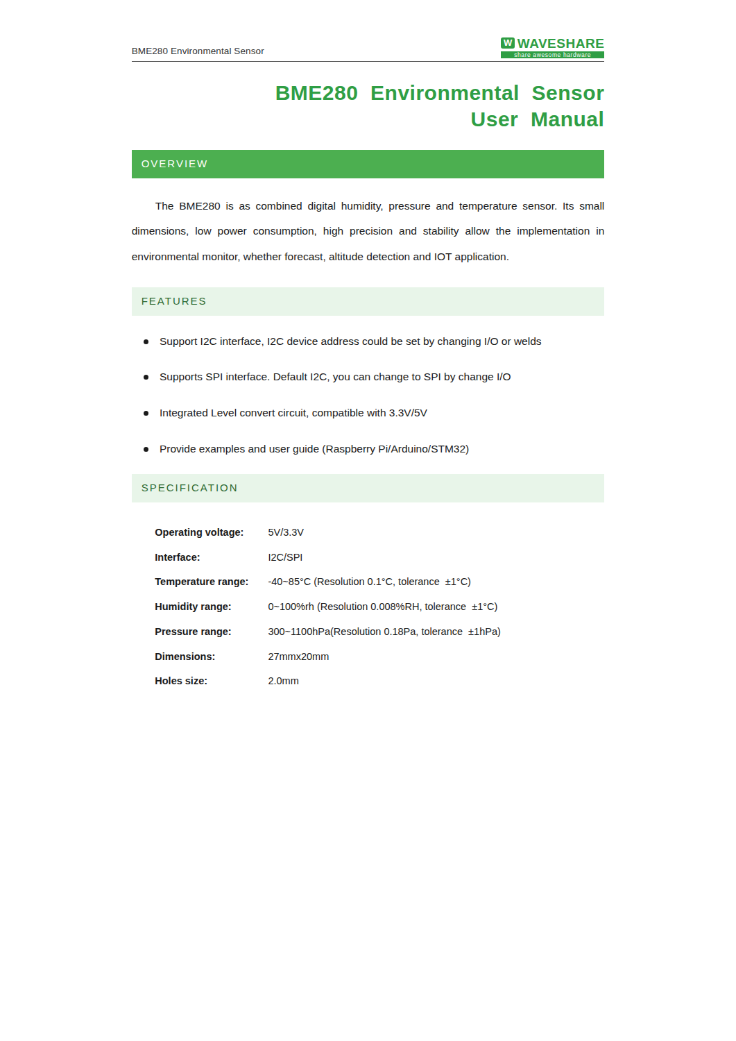BME280 Environmental Sensor
WWAVESHARE share awesome hardware
BME280 Environmental Sensor User Manual
OVERVIEW
The BME280 is as combined digital humidity, pressure and temperature sensor. Its small dimensions, low power consumption, high precision and stability allow the implementation in environmental monitor, whether forecast, altitude detection and IOT application.
FEATURES
Support I2C interface, I2C device address could be set by changing I/O or welds
Supports SPI interface. Default I2C, you can change to SPI by change I/O
Integrated Level convert circuit, compatible with 3.3V/5V
Provide examples and user guide (Raspberry Pi/Arduino/STM32)
SPECIFICATION
| Operating voltage: | 5V/3.3V |
| Interface: | I2C/SPI |
| Temperature range: | -40~85°C (Resolution 0.1°C, tolerance ±1°C) |
| Humidity range: | 0~100%rh (Resolution 0.008%RH, tolerance ±1°C) |
| Pressure range: | 300~1100hPa(Resolution 0.18Pa, tolerance ±1hPa) |
| Dimensions: | 27mmx20mm |
| Holes size: | 2.0mm |